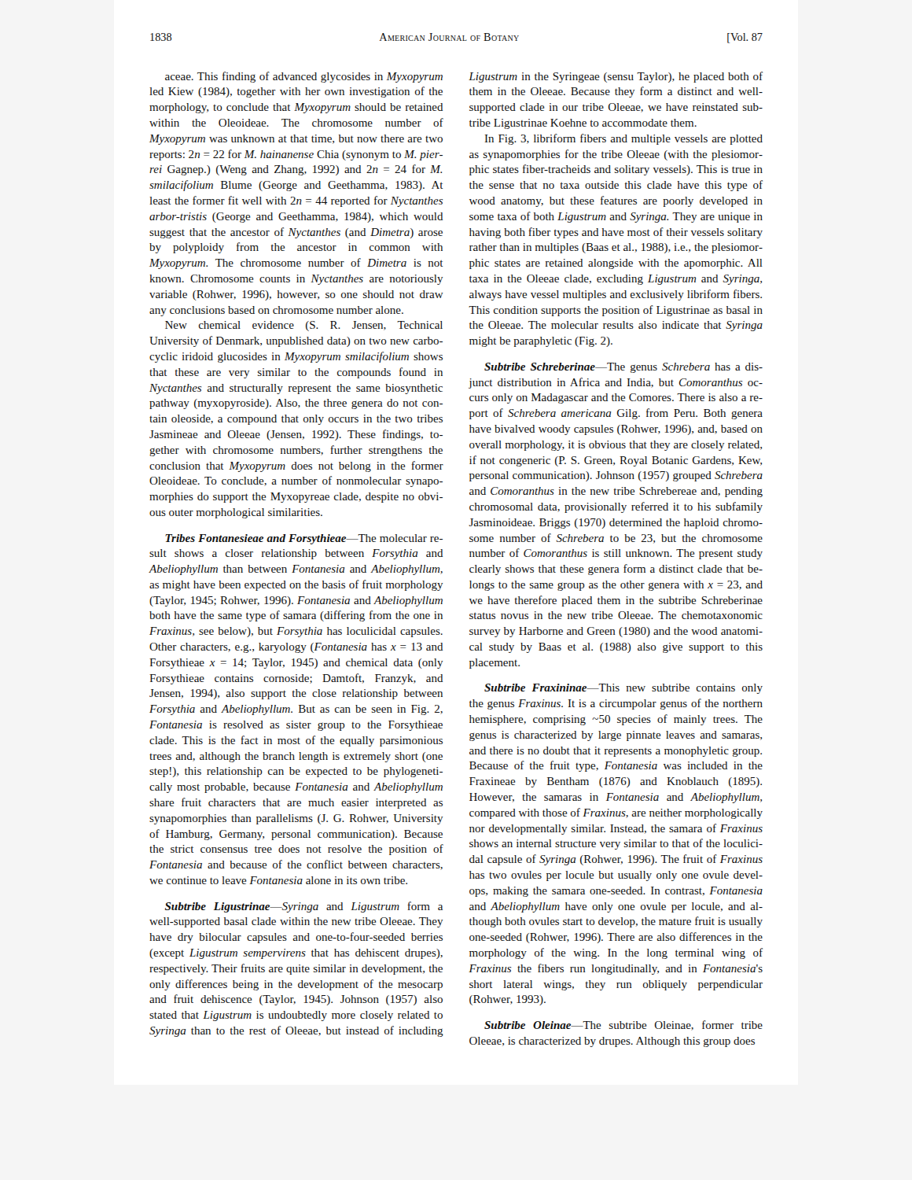1838 American Journal of Botany [Vol. 87
aceae. This finding of advanced glycosides in Myxopyrum led Kiew (1984), together with her own investigation of the morphology, to conclude that Myxopyrum should be retained within the Oleoideae. The chromosome number of Myxopyrum was unknown at that time, but now there are two reports: 2n = 22 for M. hainanense Chia (synonym to M. pierrei Gagnep.) (Weng and Zhang, 1992) and 2n = 24 for M. smilacifolium Blume (George and Geethamma, 1983). At least the former fit well with 2n = 44 reported for Nyctanthes arbor-tristis (George and Geethamma, 1984), which would suggest that the ancestor of Nyctanthes (and Dimetra) arose by polyploidy from the ancestor in common with Myxopyrum. The chromosome number of Dimetra is not known. Chromosome counts in Nyctanthes are notoriously variable (Rohwer, 1996), however, so one should not draw any conclusions based on chromosome number alone.
New chemical evidence (S. R. Jensen, Technical University of Denmark, unpublished data) on two new carbocyclic iridoid glucosides in Myxopyrum smilacifolium shows that these are very similar to the compounds found in Nyctanthes and structurally represent the same biosynthetic pathway (myxopyroside). Also, the three genera do not contain oleoside, a compound that only occurs in the two tribes Jasmineae and Oleeae (Jensen, 1992). These findings, together with chromosome numbers, further strengthens the conclusion that Myxopyrum does not belong in the former Oleoideae. To conclude, a number of nonmolecular synapomorphies do support the Myxopyreae clade, despite no obvious outer morphological similarities.
Tribes Fontanesieae and Forsythieae—The molecular result shows a closer relationship between Forsythia and Abeliophyllum than between Fontanesia and Abeliophyllum, as might have been expected on the basis of fruit morphology (Taylor, 1945; Rohwer, 1996). Fontanesia and Abeliophyllum both have the same type of samara (differing from the one in Fraxinus, see below), but Forsythia has loculicidal capsules. Other characters, e.g., karyology (Fontanesia has x = 13 and Forsythieae x = 14; Taylor, 1945) and chemical data (only Forsythieae contains cornoside; Damtoft, Franzyk, and Jensen, 1994), also support the close relationship between Forsythia and Abeliophyllum. But as can be seen in Fig. 2, Fontanesia is resolved as sister group to the Forsythieae clade. This is the fact in most of the equally parsimonious trees and, although the branch length is extremely short (one step!), this relationship can be expected to be phylogenetically most probable, because Fontanesia and Abeliophyllum share fruit characters that are much easier interpreted as synapomorphies than parallelisms (J. G. Rohwer, University of Hamburg, Germany, personal communication). Because the strict consensus tree does not resolve the position of Fontanesia and because of the conflict between characters, we continue to leave Fontanesia alone in its own tribe.
Subtribe Ligustrinae—Syringa and Ligustrum form a well-supported basal clade within the new tribe Oleeae. They have dry bilocular capsules and one-to-four-seeded berries (except Ligustrum sempervirens that has dehiscent drupes), respectively. Their fruits are quite similar in development, the only differences being in the development of the mesocarp and fruit dehiscence (Taylor, 1945). Johnson (1957) also stated that Ligustrum is undoubtedly more closely related to Syringa than to the rest of Oleeae, but instead of including Ligustrum in the Syringeae (sensu Taylor), he placed both of them in the Oleeae. Because they form a distinct and well-supported clade in our tribe Oleeae, we have reinstated subtribe Ligustrinae Koehne to accommodate them.
In Fig. 3, libriform fibers and multiple vessels are plotted as synapomorphies for the tribe Oleeae (with the plesiomorphic states fiber-tracheids and solitary vessels). This is true in the sense that no taxa outside this clade have this type of wood anatomy, but these features are poorly developed in some taxa of both Ligustrum and Syringa. They are unique in having both fiber types and have most of their vessels solitary rather than in multiples (Baas et al., 1988), i.e., the plesiomorphic states are retained alongside with the apomorphic. All taxa in the Oleeae clade, excluding Ligustrum and Syringa, always have vessel multiples and exclusively libriform fibers. This condition supports the position of Ligustrinae as basal in the Oleeae. The molecular results also indicate that Syringa might be paraphyletic (Fig. 2).
Subtribe Schreberinae—The genus Schrebera has a disjunct distribution in Africa and India, but Comoranthus occurs only on Madagascar and the Comores. There is also a report of Schrebera americana Gilg. from Peru. Both genera have bivalved woody capsules (Rohwer, 1996), and, based on overall morphology, it is obvious that they are closely related, if not congeneric (P. S. Green, Royal Botanic Gardens, Kew, personal communication). Johnson (1957) grouped Schrebera and Comoranthus in the new tribe Schrebereae and, pending chromosomal data, provisionally referred it to his subfamily Jasminoideae. Briggs (1970) determined the haploid chromosome number of Schrebera to be 23, but the chromosome number of Comoranthus is still unknown. The present study clearly shows that these genera form a distinct clade that belongs to the same group as the other genera with x = 23, and we have therefore placed them in the subtribe Schreberinae status novus in the new tribe Oleeae. The chemotaxonomic survey by Harborne and Green (1980) and the wood anatomical study by Baas et al. (1988) also give support to this placement.
Subtribe Fraxininae—This new subtribe contains only the genus Fraxinus. It is a circumpolar genus of the northern hemisphere, comprising ~50 species of mainly trees. The genus is characterized by large pinnate leaves and samaras, and there is no doubt that it represents a monophyletic group. Because of the fruit type, Fontanesia was included in the Fraxineae by Bentham (1876) and Knoblauch (1895). However, the samaras in Fontanesia and Abeliophyllum, compared with those of Fraxinus, are neither morphologically nor developmentally similar. Instead, the samara of Fraxinus shows an internal structure very similar to that of the loculicidal capsule of Syringa (Rohwer, 1996). The fruit of Fraxinus has two ovules per locule but usually only one ovule develops, making the samara one-seeded. In contrast, Fontanesia and Abeliophyllum have only one ovule per locule, and although both ovules start to develop, the mature fruit is usually one-seeded (Rohwer, 1996). There are also differences in the morphology of the wing. In the long terminal wing of Fraxinus the fibers run longitudinally, and in Fontanesia's short lateral wings, they run obliquely perpendicular (Rohwer, 1993).
Subtribe Oleinae—The subtribe Oleinae, former tribe Oleeae, is characterized by drupes. Although this group does